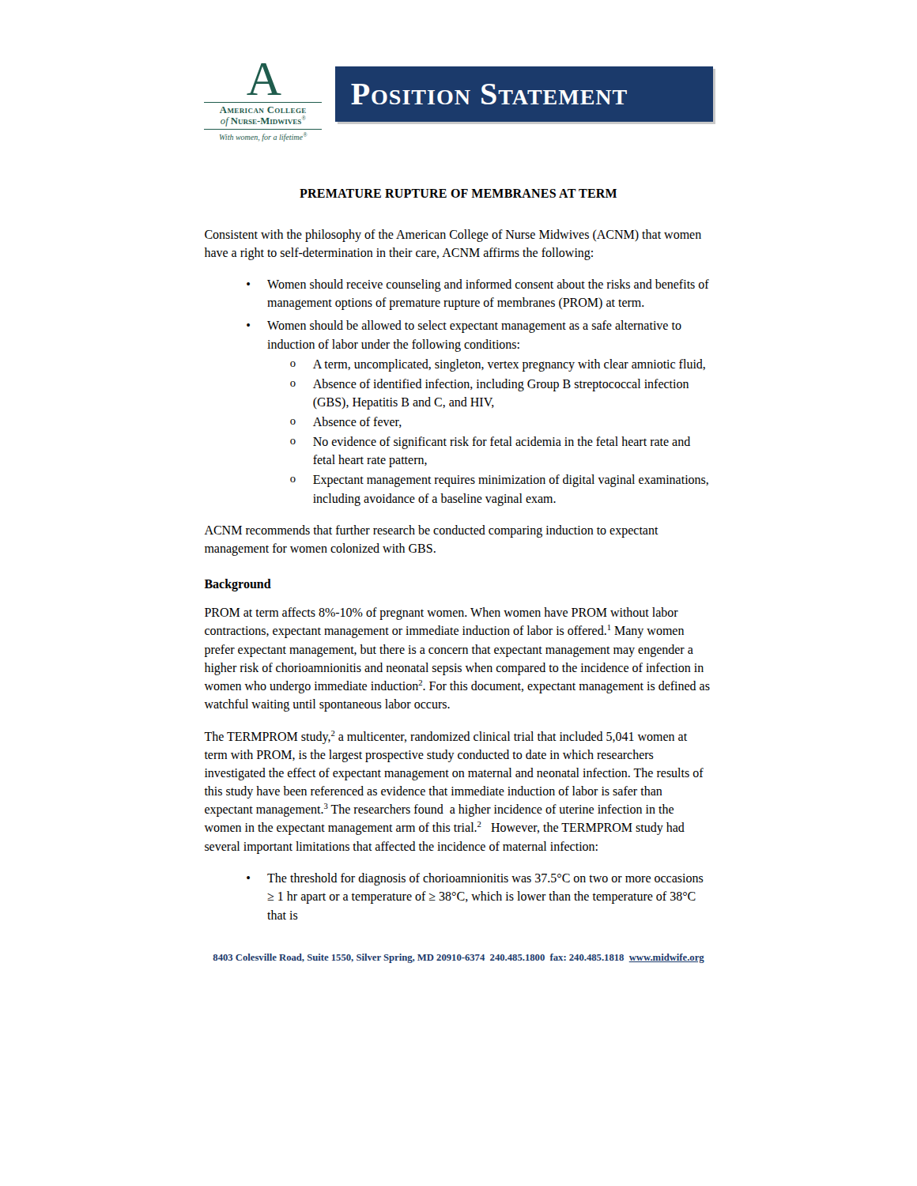A
American College
of Nurse-Midwives®
With women, for a lifetime®
Position Statement
Premature Rupture of Membranes at Term
Consistent with the philosophy of the American College of Nurse Midwives (ACNM) that women have a right to self-determination in their care, ACNM affirms the following:
Women should receive counseling and informed consent about the risks and benefits of management options of premature rupture of membranes (PROM) at term.
Women should be allowed to select expectant management as a safe alternative to induction of labor under the following conditions:
A term, uncomplicated, singleton, vertex pregnancy with clear amniotic fluid,
Absence of identified infection, including Group B streptococcal infection (GBS), Hepatitis B and C, and HIV,
Absence of fever,
No evidence of significant risk for fetal acidemia in the fetal heart rate and fetal heart rate pattern,
Expectant management requires minimization of digital vaginal examinations, including avoidance of a baseline vaginal exam.
ACNM recommends that further research be conducted comparing induction to expectant management for women colonized with GBS.
Background
PROM at term affects 8%-10% of pregnant women. When women have PROM without labor contractions, expectant management or immediate induction of labor is offered.1 Many women prefer expectant management, but there is a concern that expectant management may engender a higher risk of chorioamnionitis and neonatal sepsis when compared to the incidence of infection in women who undergo immediate induction2. For this document, expectant management is defined as watchful waiting until spontaneous labor occurs.
The TERMPROM study,2 a multicenter, randomized clinical trial that included 5,041 women at term with PROM, is the largest prospective study conducted to date in which researchers investigated the effect of expectant management on maternal and neonatal infection. The results of this study have been referenced as evidence that immediate induction of labor is safer than expectant management.3 The researchers found a higher incidence of uterine infection in the women in the expectant management arm of this trial.2 However, the TERMPROM study had several important limitations that affected the incidence of maternal infection:
The threshold for diagnosis of chorioamnionitis was 37.5°C on two or more occasions ≥ 1 hr apart or a temperature of ≥ 38°C, which is lower than the temperature of 38°C that is
8403 Colesville Road, Suite 1550, Silver Spring, MD 20910-6374 240.485.1800 fax: 240.485.1818 www.midwife.org